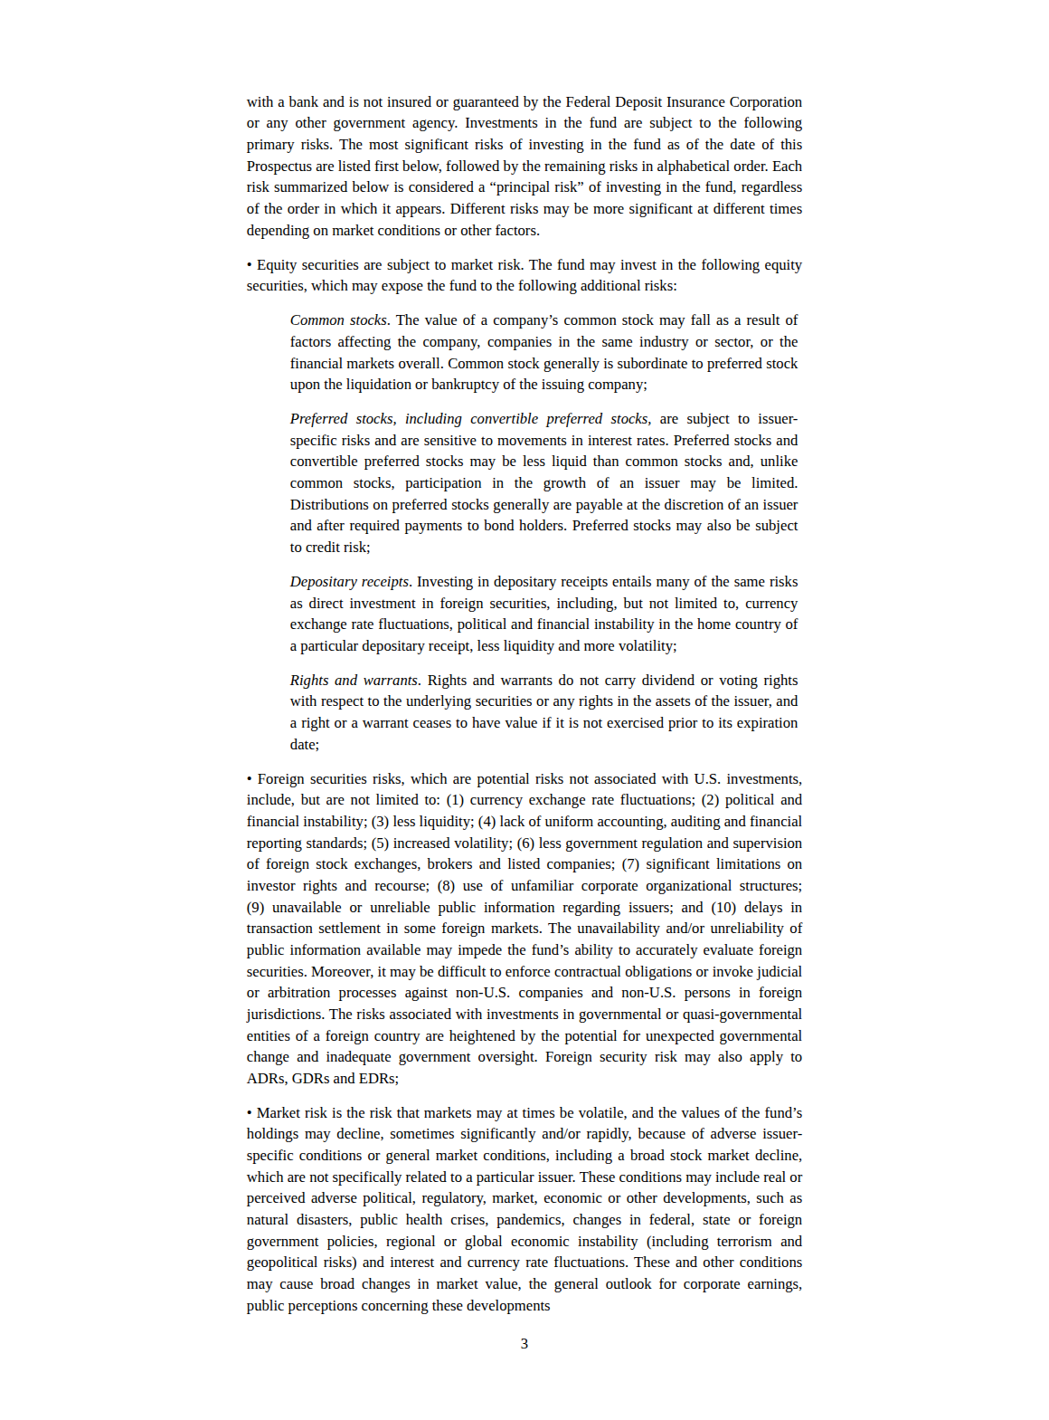with a bank and is not insured or guaranteed by the Federal Deposit Insurance Corporation or any other government agency. Investments in the fund are subject to the following primary risks. The most significant risks of investing in the fund as of the date of this Prospectus are listed first below, followed by the remaining risks in alphabetical order. Each risk summarized below is considered a “principal risk” of investing in the fund, regardless of the order in which it appears. Different risks may be more significant at different times depending on market conditions or other factors.
• Equity securities are subject to market risk. The fund may invest in the following equity securities, which may expose the fund to the following additional risks:
Common stocks. The value of a company’s common stock may fall as a result of factors affecting the company, companies in the same industry or sector, or the financial markets overall. Common stock generally is subordinate to preferred stock upon the liquidation or bankruptcy of the issuing company;
Preferred stocks, including convertible preferred stocks, are subject to issuer-specific risks and are sensitive to movements in interest rates. Preferred stocks and convertible preferred stocks may be less liquid than common stocks and, unlike common stocks, participation in the growth of an issuer may be limited. Distributions on preferred stocks generally are payable at the discretion of an issuer and after required payments to bond holders. Preferred stocks may also be subject to credit risk;
Depositary receipts. Investing in depositary receipts entails many of the same risks as direct investment in foreign securities, including, but not limited to, currency exchange rate fluctuations, political and financial instability in the home country of a particular depositary receipt, less liquidity and more volatility;
Rights and warrants. Rights and warrants do not carry dividend or voting rights with respect to the underlying securities or any rights in the assets of the issuer, and a right or a warrant ceases to have value if it is not exercised prior to its expiration date;
• Foreign securities risks, which are potential risks not associated with U.S. investments, include, but are not limited to: (1) currency exchange rate fluctuations; (2) political and financial instability; (3) less liquidity; (4) lack of uniform accounting, auditing and financial reporting standards; (5) increased volatility; (6) less government regulation and supervision of foreign stock exchanges, brokers and listed companies; (7) significant limitations on investor rights and recourse; (8) use of unfamiliar corporate organizational structures; (9) unavailable or unreliable public information regarding issuers; and (10) delays in transaction settlement in some foreign markets. The unavailability and/or unreliability of public information available may impede the fund’s ability to accurately evaluate foreign securities. Moreover, it may be difficult to enforce contractual obligations or invoke judicial or arbitration processes against non-U.S. companies and non-U.S. persons in foreign jurisdictions. The risks associated with investments in governmental or quasi-governmental entities of a foreign country are heightened by the potential for unexpected governmental change and inadequate government oversight. Foreign security risk may also apply to ADRs, GDRs and EDRs;
• Market risk is the risk that markets may at times be volatile, and the values of the fund’s holdings may decline, sometimes significantly and/or rapidly, because of adverse issuer-specific conditions or general market conditions, including a broad stock market decline, which are not specifically related to a particular issuer. These conditions may include real or perceived adverse political, regulatory, market, economic or other developments, such as natural disasters, public health crises, pandemics, changes in federal, state or foreign government policies, regional or global economic instability (including terrorism and geopolitical risks) and interest and currency rate fluctuations. These and other conditions may cause broad changes in market value, the general outlook for corporate earnings, public perceptions concerning these developments
3